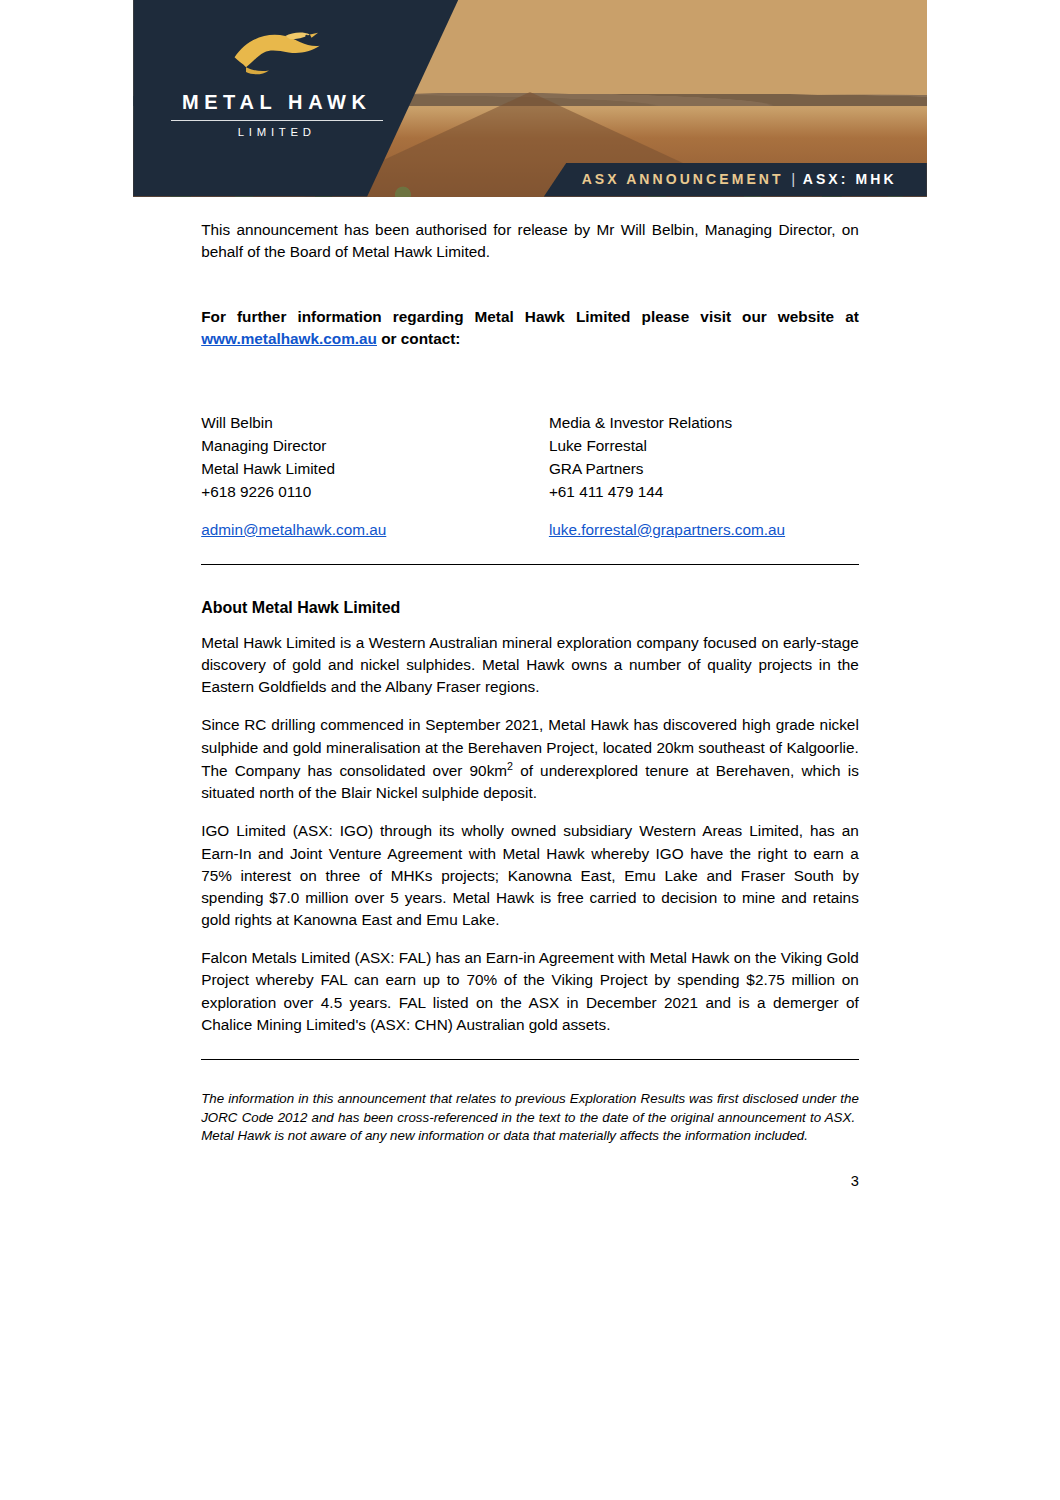METAL HAWK
LIMITED
ASX ANNOUNCEMENT | ASX: MHK
This announcement has been authorised for release by Mr Will Belbin, Managing Director, on behalf of the Board of Metal Hawk Limited.
For further information regarding Metal Hawk Limited please visit our website at www.metalhawk.com.au or contact:
Will Belbin
Managing Director
Metal Hawk Limited
+618 9226 0110
admin@metalhawk.com.au
Media & Investor Relations
Luke Forrestal
GRA Partners
+61 411 479 144
luke.forrestal@grapartners.com.au
About Metal Hawk Limited
Metal Hawk Limited is a Western Australian mineral exploration company focused on early-stage discovery of gold and nickel sulphides. Metal Hawk owns a number of quality projects in the Eastern Goldfields and the Albany Fraser regions.
Since RC drilling commenced in September 2021, Metal Hawk has discovered high grade nickel sulphide and gold mineralisation at the Berehaven Project, located 20km southeast of Kalgoorlie. The Company has consolidated over 90km2 of underexplored tenure at Berehaven, which is situated north of the Blair Nickel sulphide deposit.
IGO Limited (ASX: IGO) through its wholly owned subsidiary Western Areas Limited, has an Earn-In and Joint Venture Agreement with Metal Hawk whereby IGO have the right to earn a 75% interest on three of MHKs projects; Kanowna East, Emu Lake and Fraser South by spending $7.0 million over 5 years. Metal Hawk is free carried to decision to mine and retains gold rights at Kanowna East and Emu Lake.
Falcon Metals Limited (ASX: FAL) has an Earn-in Agreement with Metal Hawk on the Viking Gold Project whereby FAL can earn up to 70% of the Viking Project by spending $2.75 million on exploration over 4.5 years. FAL listed on the ASX in December 2021 and is a demerger of Chalice Mining Limited's (ASX: CHN) Australian gold assets.
The information in this announcement that relates to previous Exploration Results was first disclosed under the JORC Code 2012 and has been cross-referenced in the text to the date of the original announcement to ASX. Metal Hawk is not aware of any new information or data that materially affects the information included.
3